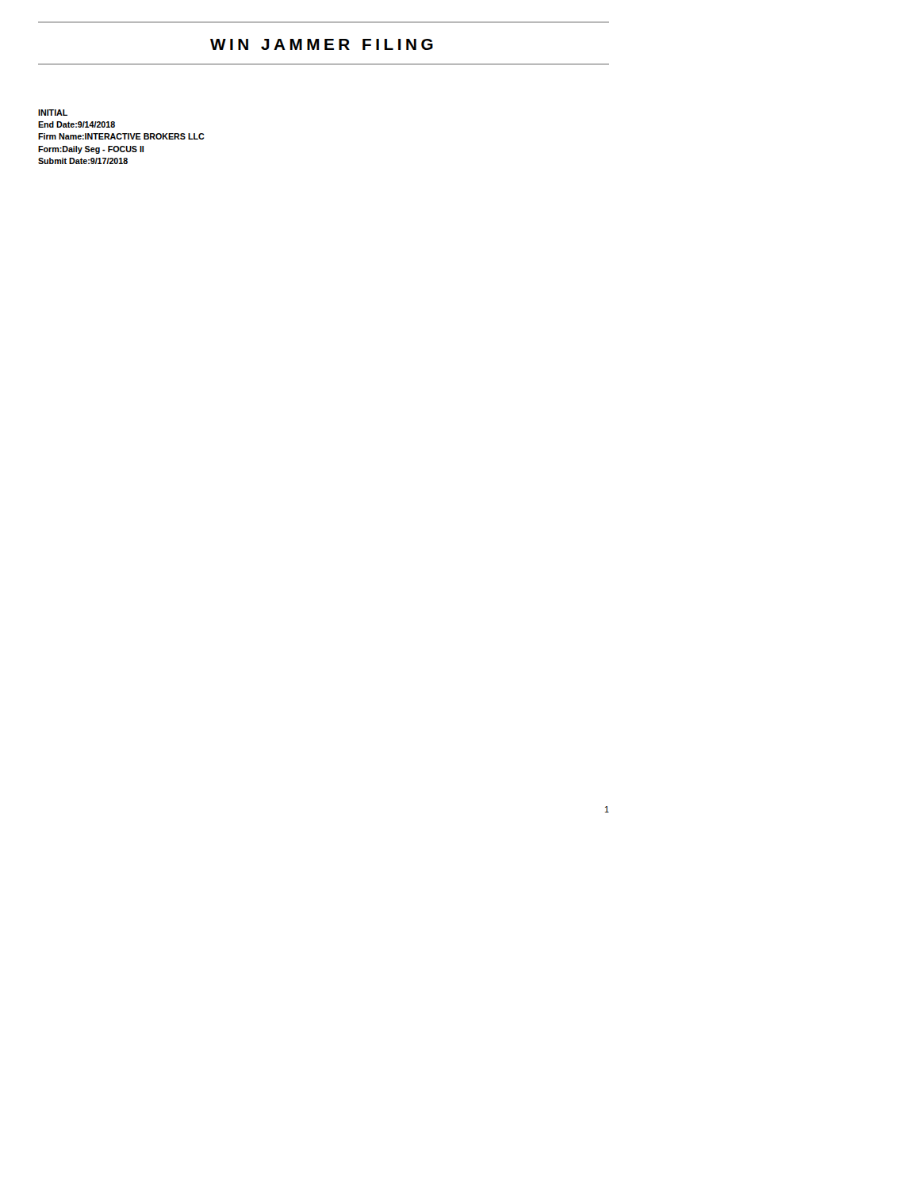WIN JAMMER FILING
INITIAL
End Date:9/14/2018
Firm Name:INTERACTIVE BROKERS LLC
Form:Daily Seg - FOCUS II
Submit Date:9/17/2018
1